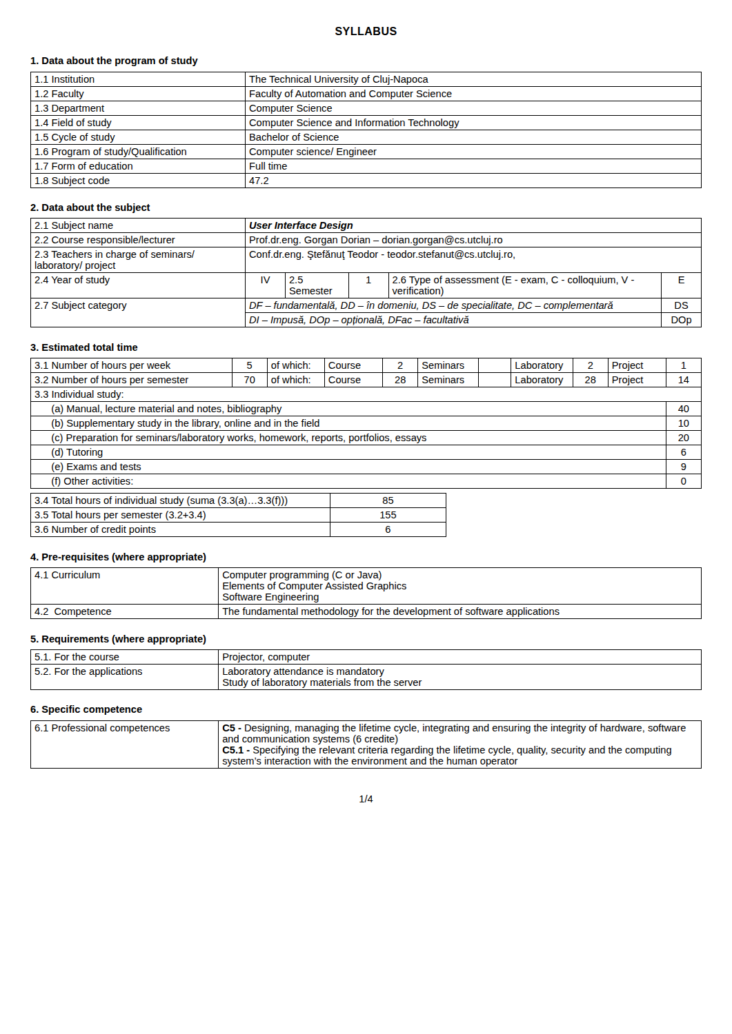SYLLABUS
1. Data about the program of study
| 1.1 Institution | The Technical University of Cluj-Napoca |
| 1.2 Faculty | Faculty of Automation and Computer Science |
| 1.3 Department | Computer Science |
| 1.4 Field of study | Computer Science and Information Technology |
| 1.5 Cycle of study | Bachelor of Science |
| 1.6 Program of study/Qualification | Computer science/ Engineer |
| 1.7 Form of education | Full time |
| 1.8 Subject code | 47.2 |
2. Data about the subject
| 2.1 Subject name | User Interface Design |
| 2.2 Course responsible/lecturer | Prof.dr.eng. Gorgan Dorian – dorian.gorgan@cs.utcluj.ro |
| 2.3 Teachers in charge of seminars/ laboratory/ project | Conf.dr.eng. Ştefănuţ Teodor - teodor.stefanut@cs.utcluj.ro, |
| 2.4 Year of study | IV | 2.5 Semester | 1 | 2.6 Type of assessment (E - exam, C - colloquium, V - verification) | E |
| 2.7 Subject category | DF – fundamentală, DD – în domeniu, DS – de specialitate, DC – complementară | DS |
| DI – Impusă, DOp – opțională, DFac – facultativă | DOp |
3. Estimated total time
| 3.1 Number of hours per week | 5 | of which: | Course | 2 | Seminars | | Laboratory | 2 | Project | 1 |
| 3.2 Number of hours per semester | 70 | of which: | Course | 28 | Seminars | | Laboratory | 28 | Project | 14 |
| 3.3 Individual study: |
| (a) Manual, lecture material and notes, bibliography | 40 |
| (b) Supplementary study in the library, online and in the field | 10 |
| (c) Preparation for seminars/laboratory works, homework, reports, portfolios, essays | 20 |
| (d) Tutoring | 6 |
| (e) Exams and tests | 9 |
| (f) Other activities: | 0 |
| 3.4 Total hours of individual study (suma (3.3(a)…3.3(f))) | 85 |
| 3.5 Total hours per semester (3.2+3.4) | 155 |
| 3.6 Number of credit points | 6 |
4. Pre-requisites (where appropriate)
| 4.1 Curriculum | Computer programming (C or Java) Elements of Computer Assisted Graphics Software Engineering |
| 4.2 Competence | The fundamental methodology for the development of software applications |
5. Requirements (where appropriate)
| 5.1. For the course | Projector, computer |
| 5.2. For the applications | Laboratory attendance is mandatory Study of laboratory materials from the server |
6. Specific competence
| 6.1 Professional competences | C5 - Designing, managing the lifetime cycle, integrating and ensuring the integrity of hardware, software and communication systems (6 credite) C5.1 - Specifying the relevant criteria regarding the lifetime cycle, quality, security and the computing system’s interaction with the environment and the human operator |
1/4